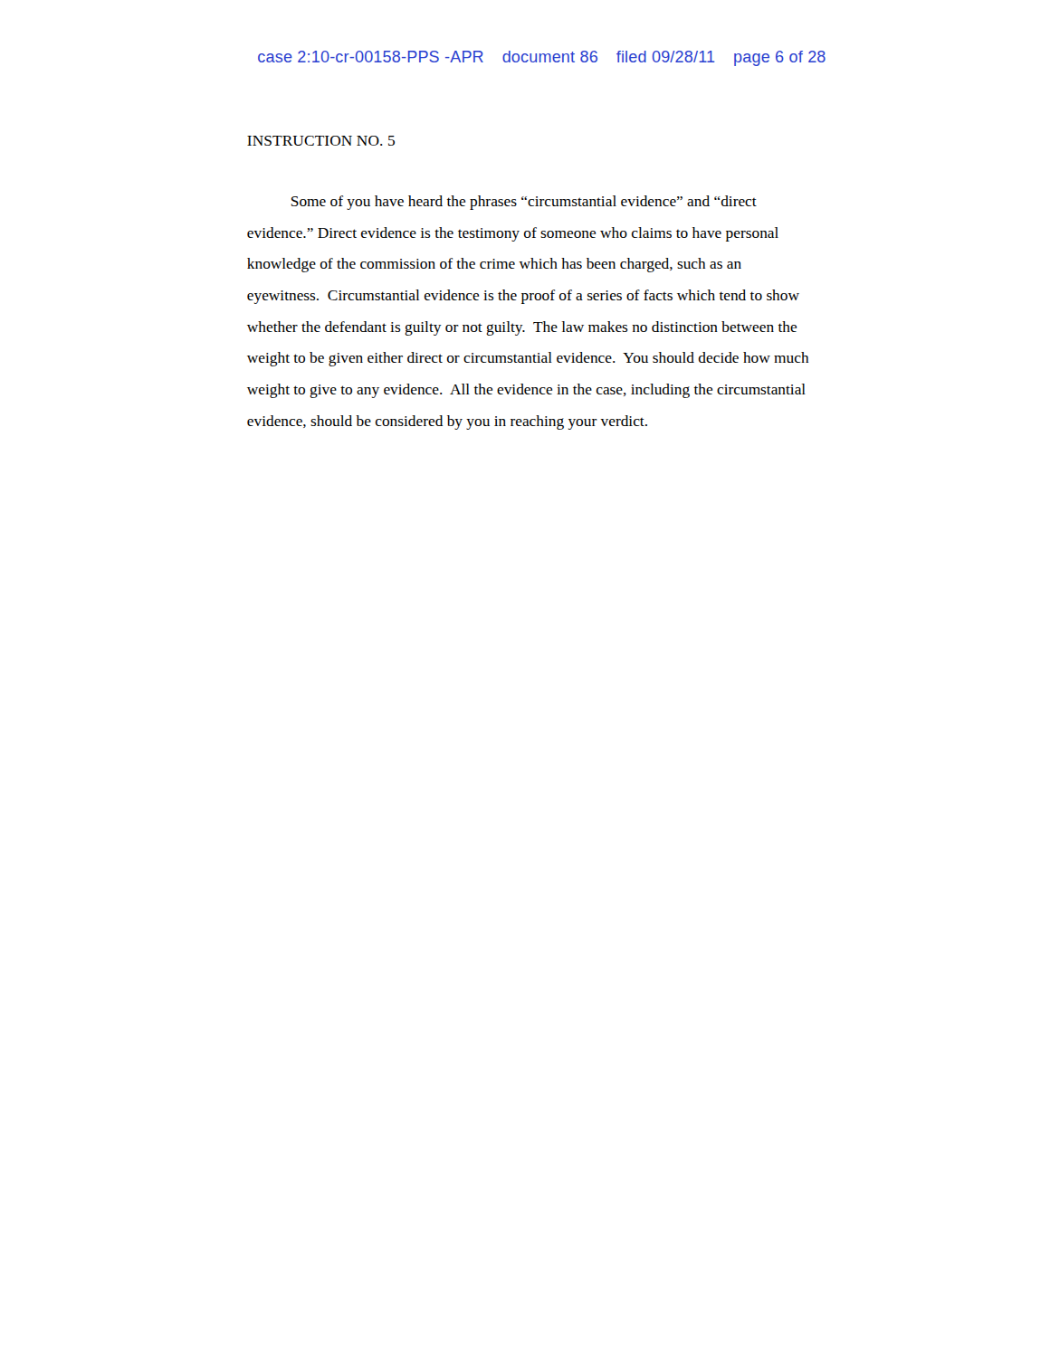case 2:10-cr-00158-PPS -APR document 86 filed 09/28/11 page 6 of 28
INSTRUCTION NO. 5
Some of you have heard the phrases “circumstantial evidence” and “direct evidence.” Direct evidence is the testimony of someone who claims to have personal knowledge of the commission of the crime which has been charged, such as an eyewitness. Circumstantial evidence is the proof of a series of facts which tend to show whether the defendant is guilty or not guilty. The law makes no distinction between the weight to be given either direct or circumstantial evidence. You should decide how much weight to give to any evidence. All the evidence in the case, including the circumstantial evidence, should be considered by you in reaching your verdict.